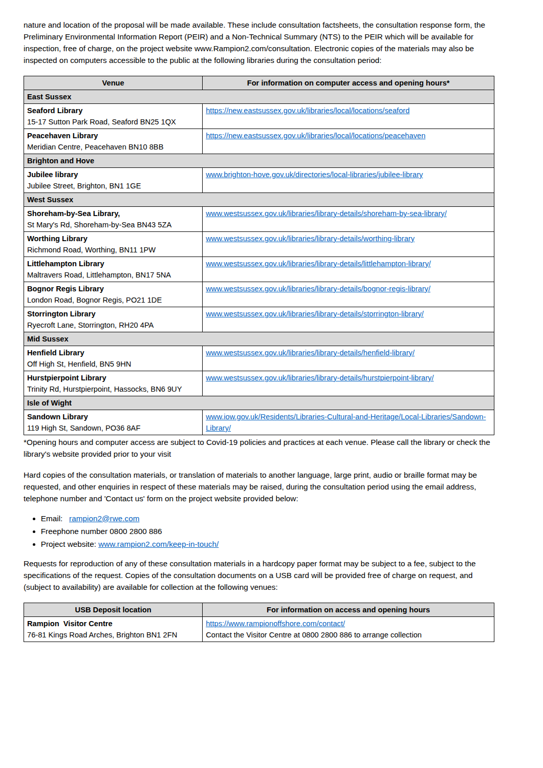nature and location of the proposal will be made available. These include consultation factsheets, the consultation response form, the Preliminary Environmental Information Report (PEIR) and a Non-Technical Summary (NTS) to the PEIR which will be available for inspection, free of charge, on the project website www.Rampion2.com/consultation. Electronic copies of the materials may also be inspected on computers accessible to the public at the following libraries during the consultation period:
| Venue | For information on computer access and opening hours* |
| --- | --- |
| East Sussex |
| Seaford Library 15-17 Sutton Park Road, Seaford BN25 1QX | https://new.eastsussex.gov.uk/libraries/local/locations/seaford |
| Peacehaven Library Meridian Centre, Peacehaven BN10 8BB | https://new.eastsussex.gov.uk/libraries/local/locations/peacehaven |
| Brighton and Hove |
| Jubilee library Jubilee Street, Brighton, BN1 1GE | www.brighton-hove.gov.uk/directories/local-libraries/jubilee-library |
| West Sussex |
| Shoreham-by-Sea Library, St Mary's Rd, Shoreham-by-Sea BN43 5ZA | www.westsussex.gov.uk/libraries/library-details/shoreham-by-sea-library/ |
| Worthing Library Richmond Road, Worthing, BN11 1PW | www.westsussex.gov.uk/libraries/library-details/worthing-library |
| Littlehampton Library Maltravers Road, Littlehampton, BN17 5NA | www.westsussex.gov.uk/libraries/library-details/littlehampton-library/ |
| Bognor Regis Library London Road, Bognor Regis, PO21 1DE | www.westsussex.gov.uk/libraries/library-details/bognor-regis-library/ |
| Storrington Library Ryecroft Lane, Storrington, RH20 4PA | www.westsussex.gov.uk/libraries/library-details/storrington-library/ |
| Mid Sussex |
| Henfield Library Off High St, Henfield, BN5 9HN | www.westsussex.gov.uk/libraries/library-details/henfield-library/ |
| Hurstpierpoint Library Trinity Rd, Hurstpierpoint, Hassocks, BN6 9UY | www.westsussex.gov.uk/libraries/library-details/hurstpierpoint-library/ |
| Isle of Wight |
| Sandown Library 119 High St, Sandown, PO36 8AF | www.iow.gov.uk/Residents/Libraries-Cultural-and-Heritage/Local-Libraries/Sandown-Library/ |
*Opening hours and computer access are subject to Covid-19 policies and practices at each venue. Please call the library or check the library's website provided prior to your visit
Hard copies of the consultation materials, or translation of materials to another language, large print, audio or braille format may be requested, and other enquiries in respect of these materials may be raised, during the consultation period using the email address, telephone number and 'Contact us' form on the project website provided below:
Email: rampion2@rwe.com
Freephone number 0800 2800 886
Project website: www.rampion2.com/keep-in-touch/
Requests for reproduction of any of these consultation materials in a hardcopy paper format may be subject to a fee, subject to the specifications of the request. Copies of the consultation documents on a USB card will be provided free of charge on request, and (subject to availability) are available for collection at the following venues:
| USB Deposit location | For information on access and opening hours |
| --- | --- |
| Rampion Visitor Centre 76-81 Kings Road Arches, Brighton BN1 2FN | https://www.rampionoffshore.com/contact/ Contact the Visitor Centre at 0800 2800 886 to arrange collection |